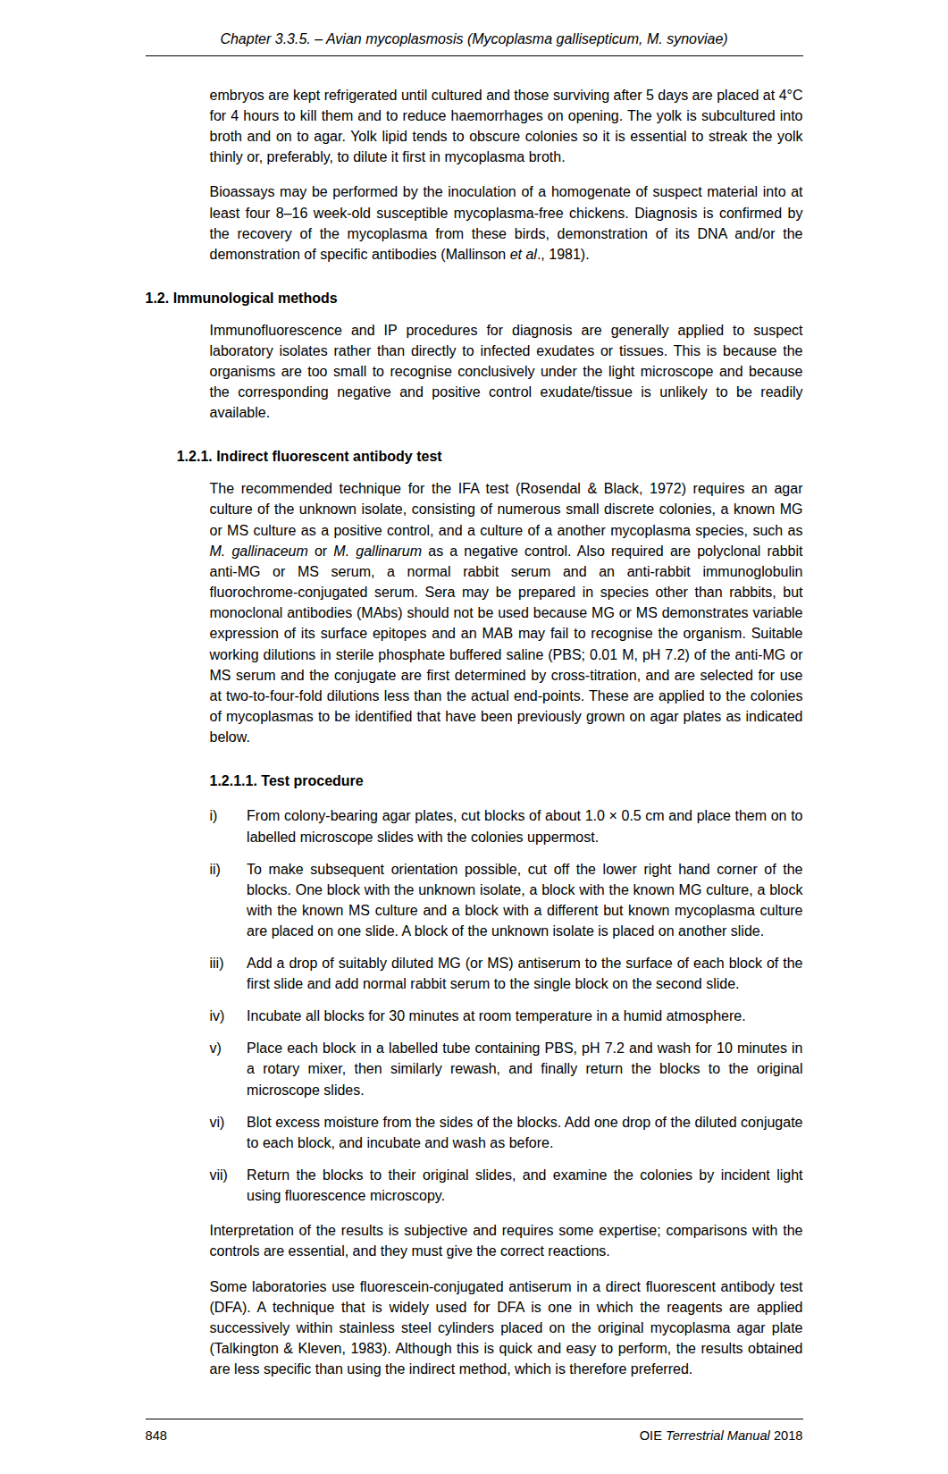Chapter 3.3.5. – Avian mycoplasmosis (Mycoplasma gallisepticum, M. synoviae)
embryos are kept refrigerated until cultured and those surviving after 5 days are placed at 4°C for 4 hours to kill them and to reduce haemorrhages on opening. The yolk is subcultured into broth and on to agar. Yolk lipid tends to obscure colonies so it is essential to streak the yolk thinly or, preferably, to dilute it first in mycoplasma broth.
Bioassays may be performed by the inoculation of a homogenate of suspect material into at least four 8–16 week-old susceptible mycoplasma-free chickens. Diagnosis is confirmed by the recovery of the mycoplasma from these birds, demonstration of its DNA and/or the demonstration of specific antibodies (Mallinson et al., 1981).
1.2. Immunological methods
Immunofluorescence and IP procedures for diagnosis are generally applied to suspect laboratory isolates rather than directly to infected exudates or tissues. This is because the organisms are too small to recognise conclusively under the light microscope and because the corresponding negative and positive control exudate/tissue is unlikely to be readily available.
1.2.1. Indirect fluorescent antibody test
The recommended technique for the IFA test (Rosendal & Black, 1972) requires an agar culture of the unknown isolate, consisting of numerous small discrete colonies, a known MG or MS culture as a positive control, and a culture of a another mycoplasma species, such as M. gallinaceum or M. gallinarum as a negative control. Also required are polyclonal rabbit anti-MG or MS serum, a normal rabbit serum and an anti-rabbit immunoglobulin fluorochrome-conjugated serum. Sera may be prepared in species other than rabbits, but monoclonal antibodies (MAbs) should not be used because MG or MS demonstrates variable expression of its surface epitopes and an MAB may fail to recognise the organism. Suitable working dilutions in sterile phosphate buffered saline (PBS; 0.01 M, pH 7.2) of the anti-MG or MS serum and the conjugate are first determined by cross-titration, and are selected for use at two-to-four-fold dilutions less than the actual end-points. These are applied to the colonies of mycoplasmas to be identified that have been previously grown on agar plates as indicated below.
1.2.1.1. Test procedure
i) From colony-bearing agar plates, cut blocks of about 1.0 × 0.5 cm and place them on to labelled microscope slides with the colonies uppermost.
ii) To make subsequent orientation possible, cut off the lower right hand corner of the blocks. One block with the unknown isolate, a block with the known MG culture, a block with the known MS culture and a block with a different but known mycoplasma culture are placed on one slide. A block of the unknown isolate is placed on another slide.
iii) Add a drop of suitably diluted MG (or MS) antiserum to the surface of each block of the first slide and add normal rabbit serum to the single block on the second slide.
iv) Incubate all blocks for 30 minutes at room temperature in a humid atmosphere.
v) Place each block in a labelled tube containing PBS, pH 7.2 and wash for 10 minutes in a rotary mixer, then similarly rewash, and finally return the blocks to the original microscope slides.
vi) Blot excess moisture from the sides of the blocks. Add one drop of the diluted conjugate to each block, and incubate and wash as before.
vii) Return the blocks to their original slides, and examine the colonies by incident light using fluorescence microscopy.
Interpretation of the results is subjective and requires some expertise; comparisons with the controls are essential, and they must give the correct reactions.
Some laboratories use fluorescein-conjugated antiserum in a direct fluorescent antibody test (DFA). A technique that is widely used for DFA is one in which the reagents are applied successively within stainless steel cylinders placed on the original mycoplasma agar plate (Talkington & Kleven, 1983). Although this is quick and easy to perform, the results obtained are less specific than using the indirect method, which is therefore preferred.
848 OIE Terrestrial Manual 2018